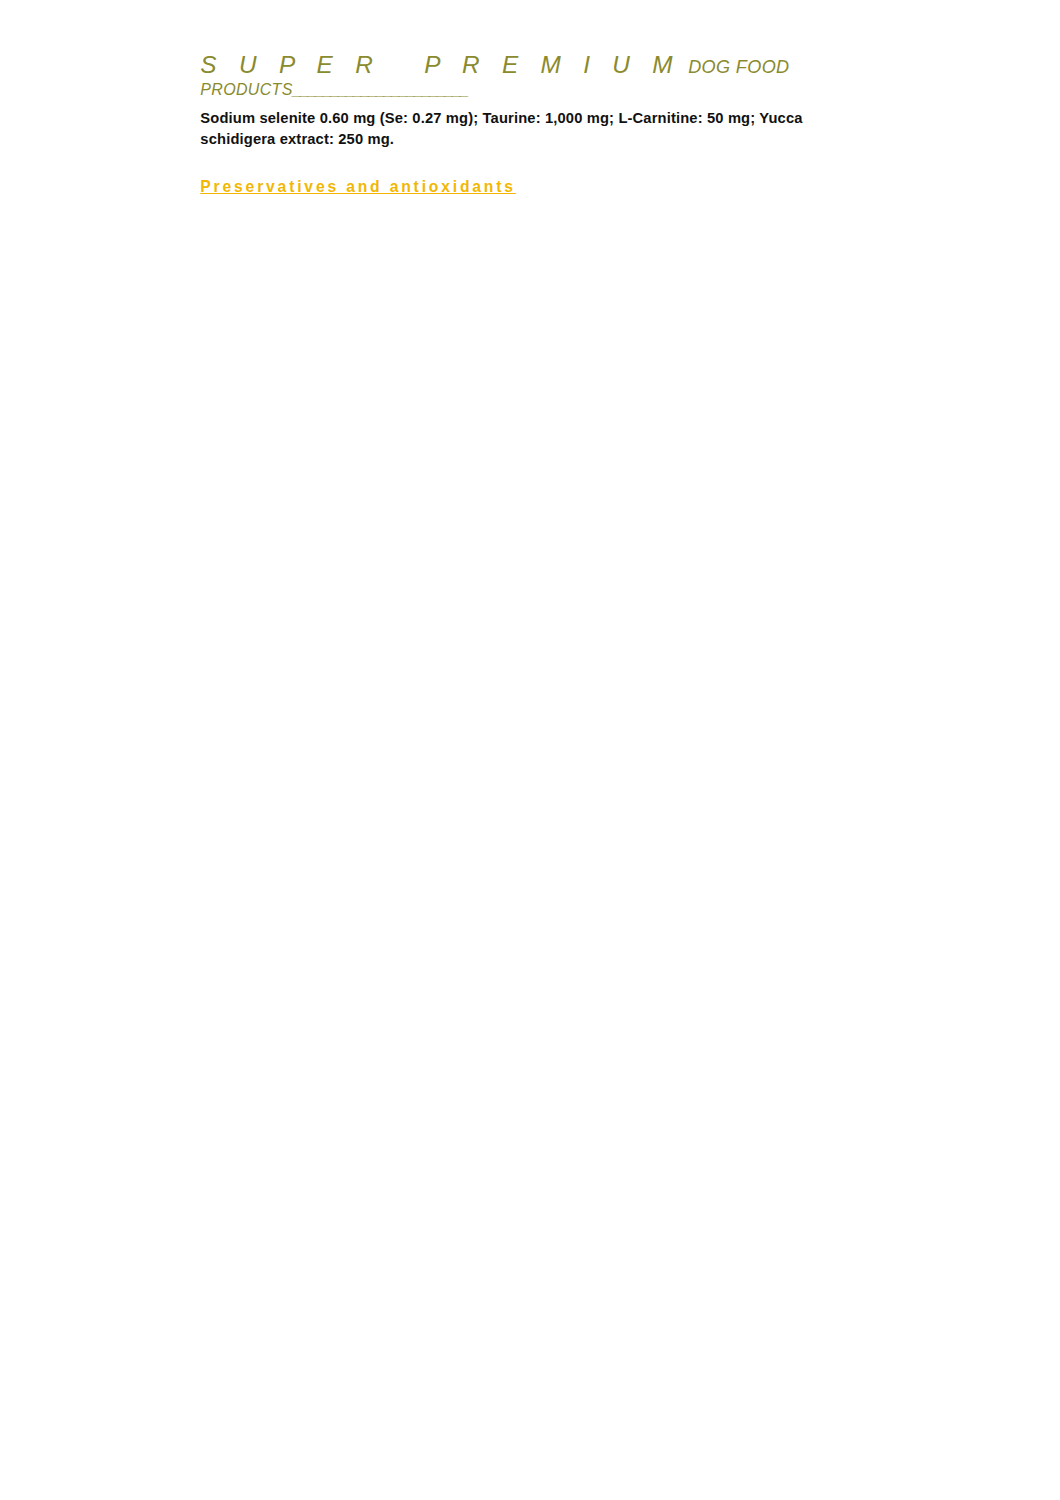S U P E R P R E M I U M DOG FOOD
PRODUCTS_______________________
Sodium selenite 0.60 mg (Se: 0.27 mg); Taurine: 1,000 mg; L-Carnitine: 50 mg; Yucca schidigera extract: 250 mg.
Preservatives and antioxidants